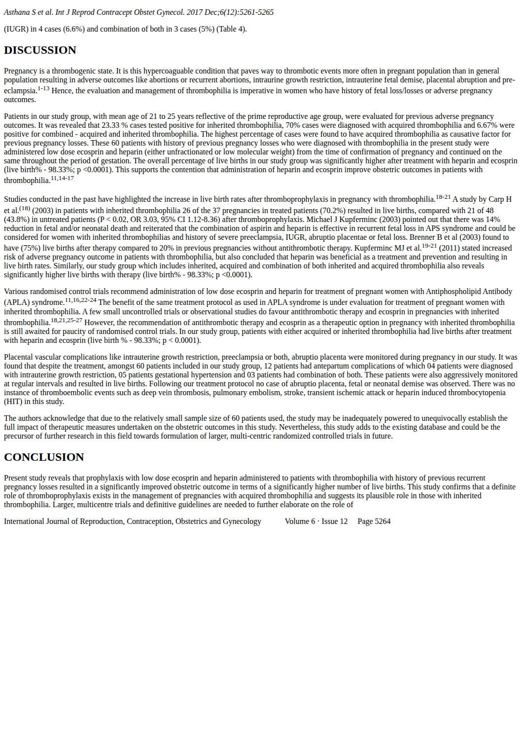Asthana S et al. Int J Reprod Contracept Obstet Gynecol. 2017 Dec;6(12):5261-5265
(IUGR) in 4 cases (6.6%) and combination of both in 3 cases (5%) (Table 4).
DISCUSSION
Pregnancy is a thrombogenic state. It is this hypercoaguable condition that paves way to thrombotic events more often in pregnant population than in general population resulting in adverse outcomes like abortions or recurrent abortions, intraurine growth restriction, intrauterine fetal demise, placental abruption and pre-eclampsia.1-13 Hence, the evaluation and management of thrombophilia is imperative in women who have history of fetal loss/losses or adverse pregnancy outcomes.
Patients in our study group, with mean age of 21 to 25 years reflective of the prime reproductive age group, were evaluated for previous adverse pregnancy outcomes. It was revealed that 23.33 % cases tested positive for inherited thrombophilia, 70% cases were diagnosed with acquired thrombophilia and 6.67% were positive for combined - acquired and inherited thrombophilia. The highest percentage of cases were found to have acquired thrombophilia as causative factor for previous pregnancy losses. These 60 patients with history of previous pregnancy losses who were diagnosed with thrombophilia in the present study were administered low dose ecosprin and heparin (either unfractionated or low molecular weight) from the time of confirmation of pregnancy and continued on the same throughout the period of gestation. The overall percentage of live births in our study group was significantly higher after treatment with heparin and ecosprin (live birth% - 98.33%; p <0.0001). This supports the contention that administration of heparin and ecosprin improve obstetric outcomes in patients with thrombophilia.11,14-17
Studies conducted in the past have highlighted the increase in live birth rates after thromboprophylaxis in pregnancy with thrombophilia.18-21 A study by Carp H et al.(18) (2003) in patients with inherited thrombophilia 26 of the 37 pregnancies in treated patients (70.2%) resulted in live births, compared with 21 of 48 (43.8%) in untreated patients (P < 0.02, OR 3.03, 95% CI 1.12-8.36) after thromboprophylaxis. Michael J Kupferminc (2003) pointed out that there was 14% reduction in fetal and/or neonatal death and reiterated that the combination of aspirin and heparin is effective in recurrent fetal loss in APS syndrome and could be considered for women with inherited thrombophilias and history of severe preeclampsia, IUGR, abruptio placentae or fetal loss. Brenner B et al (2003) found to have (75%) live births after therapy compared to 20% in previous pregnancies without antithrombotic therapy. Kupferminc MJ et al.19-21 (2011) stated increased risk of adverse pregnancy outcome in patients with thrombophilia, but also concluded that heparin was beneficial as a treatment and prevention and resulting in live birth rates. Similarly, our study group which includes inherited, acquired and combination of both inherited and acquired thrombophilia also reveals significantly higher live births with therapy (live birth% - 98.33%; p <0.0001).
Various randomised control trials recommend administration of low dose ecosprin and heparin for treatment of pregnant women with Antiphospholipid Antibody (APLA) syndrome.11,16,22-24 The benefit of the same treatment protocol as used in APLA syndrome is under evaluation for treatment of pregnant women with inherited thrombophilia. A few small uncontrolled trials or observational studies do favour antithrombotic therapy and ecosprin in pregnancies with inherited thrombophilia.18,21,25-27 However, the recommendation of antithrombotic therapy and ecosprin as a therapeutic option in pregnancy with inherited thrombophilia is still awaited for paucity of randomised control trials. In our study group, patients with either acquired or inherited thrombophilia had live births after treatment with heparin and ecosprin (live birth % - 98.33%; p < 0.0001).
Placental vascular complications like intrauterine growth restriction, preeclampsia or both, abruptio placenta were monitored during pregnancy in our study. It was found that despite the treatment, amongst 60 patients included in our study group, 12 patients had antepartum complications of which 04 patients were diagnosed with intrauterine growth restriction, 05 patients gestational hypertension and 03 patients had combination of both. These patients were also aggressively monitored at regular intervals and resulted in live births. Following our treatment protocol no case of abruptio placenta, fetal or neonatal demise was observed. There was no instance of thromboembolic events such as deep vein thrombosis, pulmonary embolism, stroke, transient ischemic attack or heparin induced thrombocytopenia (HIT) in this study.
The authors acknowledge that due to the relatively small sample size of 60 patients used, the study may be inadequately powered to unequivocally establish the full impact of therapeutic measures undertaken on the obstetric outcomes in this study. Nevertheless, this study adds to the existing database and could be the precursor of further research in this field towards formulation of larger, multi-centric randomized controlled trials in future.
CONCLUSION
Present study reveals that prophylaxis with low dose ecosprin and heparin administered to patients with thrombophilia with history of previous recurrent pregnancy losses resulted in a significantly improved obstetric outcome in terms of a significantly higher number of live births. This study confirms that a definite role of thromboprophylaxis exists in the management of pregnancies with acquired thrombophilia and suggests its plausible role in those with inherited thrombophilia. Larger, multicentre trials and definitive guidelines are needed to further elaborate on the role of
International Journal of Reproduction, Contraception, Obstetrics and Gynecology Volume 6 · Issue 12 Page 5264